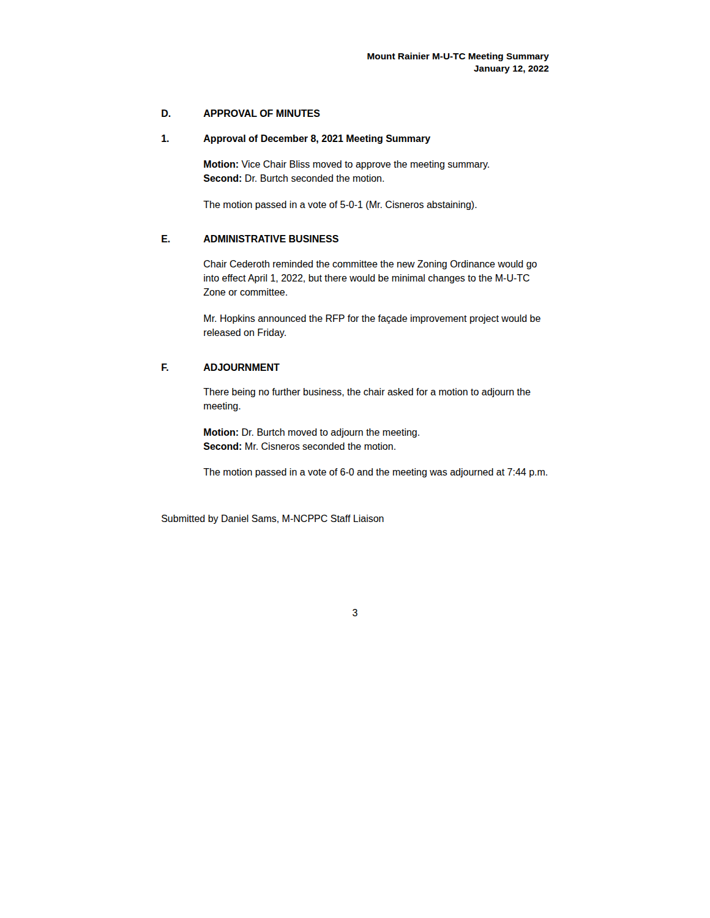Mount Rainier M-U-TC Meeting Summary
January 12, 2022
D. APPROVAL OF MINUTES
1. Approval of December 8, 2021 Meeting Summary
Motion: Vice Chair Bliss moved to approve the meeting summary.
Second: Dr. Burtch seconded the motion.
The motion passed in a vote of 5-0-1 (Mr. Cisneros abstaining).
E. ADMINISTRATIVE BUSINESS
Chair Cederoth reminded the committee the new Zoning Ordinance would go into effect April 1, 2022, but there would be minimal changes to the M-U-TC Zone or committee.
Mr. Hopkins announced the RFP for the façade improvement project would be released on Friday.
F. ADJOURNMENT
There being no further business, the chair asked for a motion to adjourn the meeting.
Motion: Dr. Burtch moved to adjourn the meeting.
Second: Mr. Cisneros seconded the motion.
The motion passed in a vote of 6-0 and the meeting was adjourned at 7:44 p.m.
Submitted by Daniel Sams, M-NCPPC Staff Liaison
3